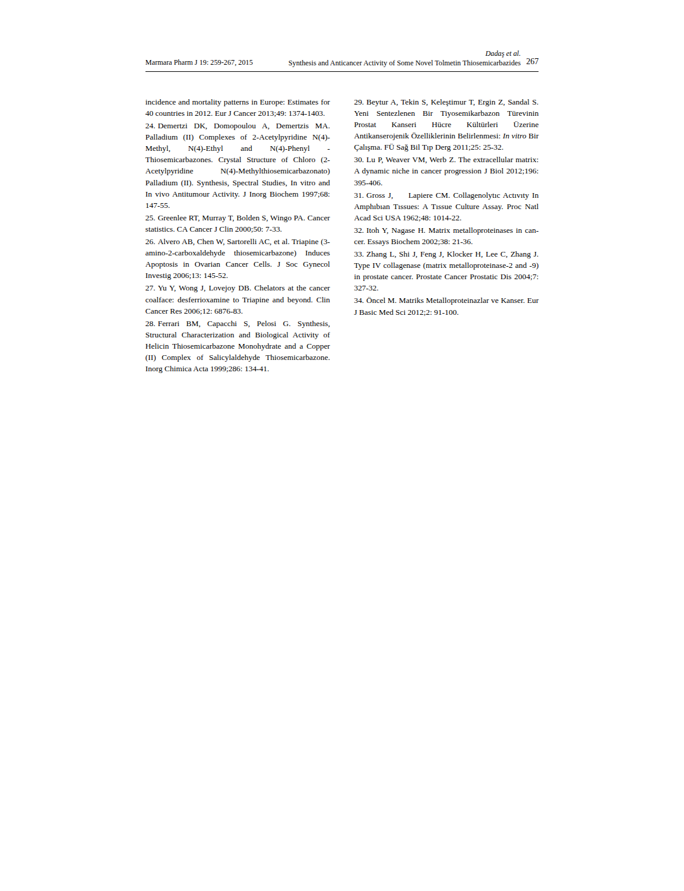Marmara Pharm J 19: 259-267, 2015
Dadaş et al. Synthesis and Anticancer Activity of Some Novel Tolmetin Thiosemicarbazides
267
incidence and mortality patterns in Europe: Estimates for 40 countries in 2012. Eur J Cancer 2013;49: 1374-1403.
24. Demertzi DK, Domopoulou A, Demertzis MA. Palladium (II) Complexes of 2-Acetylpyridine N(4)-Methyl, N(4)-Ethyl and N(4)-Phenyl - Thiosemicarbazones. Crystal Structure of Chloro (2-Acetylpyridine N(4)-Methylthiosemicarbazonato) Palladium (II). Synthesis, Spectral Studies, In vitro and In vivo Antitumour Activity. J Inorg Biochem 1997;68: 147-55.
25. Greenlee RT, Murray T, Bolden S, Wingo PA. Cancer statistics. CA Cancer J Clin 2000;50: 7-33.
26. Alvero AB, Chen W, Sartorelli AC, et al. Triapine (3-amino-2-carboxaldehyde thiosemicarbazone) Induces Apoptosis in Ovarian Cancer Cells. J Soc Gynecol Investig 2006;13: 145-52.
27. Yu Y, Wong J, Lovejoy DB. Chelators at the cancer coalface: desferrioxamine to Triapine and beyond. Clin Cancer Res 2006;12: 6876-83.
28. Ferrari BM, Capacchi S, Pelosi G. Synthesis, Structural Characterization and Biological Activity of Helicin Thiosemicarbazone Monohydrate and a Copper (II) Complex of Salicylaldehyde Thiosemicarbazone. Inorg Chimica Acta 1999;286: 134-41.
29. Beytur A, Tekin S, Keleştimur T, Ergin Z, Sandal S. Yeni Sentezlenen Bir Tiyosemikarbazon Türevinin Prostat Kanseri Hücre Kültürleri Üzerine Antikanserojenik Özelliklerinin Belirlenmesi: In vitro Bir Çalışma. FÜ Sağ Bil Tıp Derg 2011;25: 25-32.
30. Lu P, Weaver VM, Werb Z. The extracellular matrix: A dynamic niche in cancer progression J Biol 2012;196: 395-406.
31. Gross J, Lapiere CM. Collagenolytıc Actıvıty In Amphıbıan Tıssues: A Tıssue Culture Assay. Proc Natl Acad Sci USA 1962;48: 1014-22.
32. Itoh Y, Nagase H. Matrix metalloproteinases in cancer. Essays Biochem 2002;38: 21-36.
33. Zhang L, Shi J, Feng J, Klocker H, Lee C, Zhang J. Type IV collagenase (matrix metalloproteinase-2 and -9) in prostate cancer. Prostate Cancer Prostatic Dis 2004;7: 327-32.
34. Öncel M. Matriks Metalloproteinazlar ve Kanser. Eur J Basic Med Sci 2012;2: 91-100.